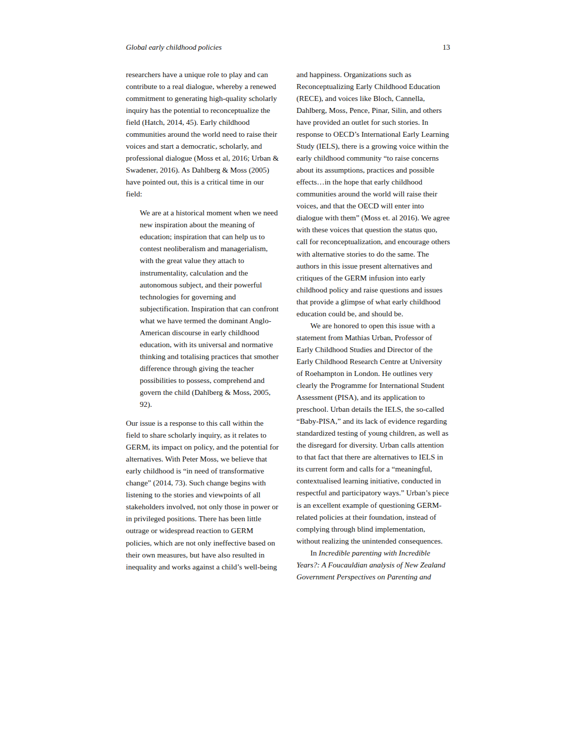Global early childhood policies 13
researchers have a unique role to play and can contribute to a real dialogue, whereby a renewed commitment to generating high-quality scholarly inquiry has the potential to reconceptualize the field (Hatch, 2014, 45). Early childhood communities around the world need to raise their voices and start a democratic, scholarly, and professional dialogue (Moss et al, 2016; Urban & Swadener, 2016). As Dahlberg & Moss (2005) have pointed out, this is a critical time in our field:
We are at a historical moment when we need new inspiration about the meaning of education; inspiration that can help us to contest neoliberalism and managerialism, with the great value they attach to instrumentality, calculation and the autonomous subject, and their powerful technologies for governing and subjectification. Inspiration that can confront what we have termed the dominant Anglo-American discourse in early childhood education, with its universal and normative thinking and totalising practices that smother difference through giving the teacher possibilities to possess, comprehend and govern the child (Dahlberg & Moss, 2005, 92).
Our issue is a response to this call within the field to share scholarly inquiry, as it relates to GERM, its impact on policy, and the potential for alternatives. With Peter Moss, we believe that early childhood is “in need of transformative change” (2014, 73). Such change begins with listening to the stories and viewpoints of all stakeholders involved, not only those in power or in privileged positions. There has been little outrage or widespread reaction to GERM policies, which are not only ineffective based on their own measures, but have also resulted in inequality and works against a child’s well-being and happiness. Organizations such as Reconceptualizing Early Childhood Education (RECE), and voices like Bloch, Cannella, Dahlberg, Moss, Pence, Pinar, Silin, and others have provided an outlet for such stories. In response to OECD’s International Early Learning Study (IELS), there is a growing voice within the early childhood community “to raise concerns about its assumptions, practices and possible effects…in the hope that early childhood communities around the world will raise their voices, and that the OECD will enter into dialogue with them” (Moss et. al 2016). We agree with these voices that question the status quo, call for reconceptualization, and encourage others with alternative stories to do the same. The authors in this issue present alternatives and critiques of the GERM infusion into early childhood policy and raise questions and issues that provide a glimpse of what early childhood education could be, and should be.
We are honored to open this issue with a statement from Mathias Urban, Professor of Early Childhood Studies and Director of the Early Childhood Research Centre at University of Roehampton in London. He outlines very clearly the Programme for International Student Assessment (PISA), and its application to preschool. Urban details the IELS, the so-called “Baby-PISA,” and its lack of evidence regarding standardized testing of young children, as well as the disregard for diversity. Urban calls attention to that fact that there are alternatives to IELS in its current form and calls for a “meaningful, contextualised learning initiative, conducted in respectful and participatory ways.” Urban’s piece is an excellent example of questioning GERM-related policies at their foundation, instead of complying through blind implementation, without realizing the unintended consequences.
In Incredible parenting with Incredible Years?: A Foucauldian analysis of New Zealand Government Perspectives on Parenting and